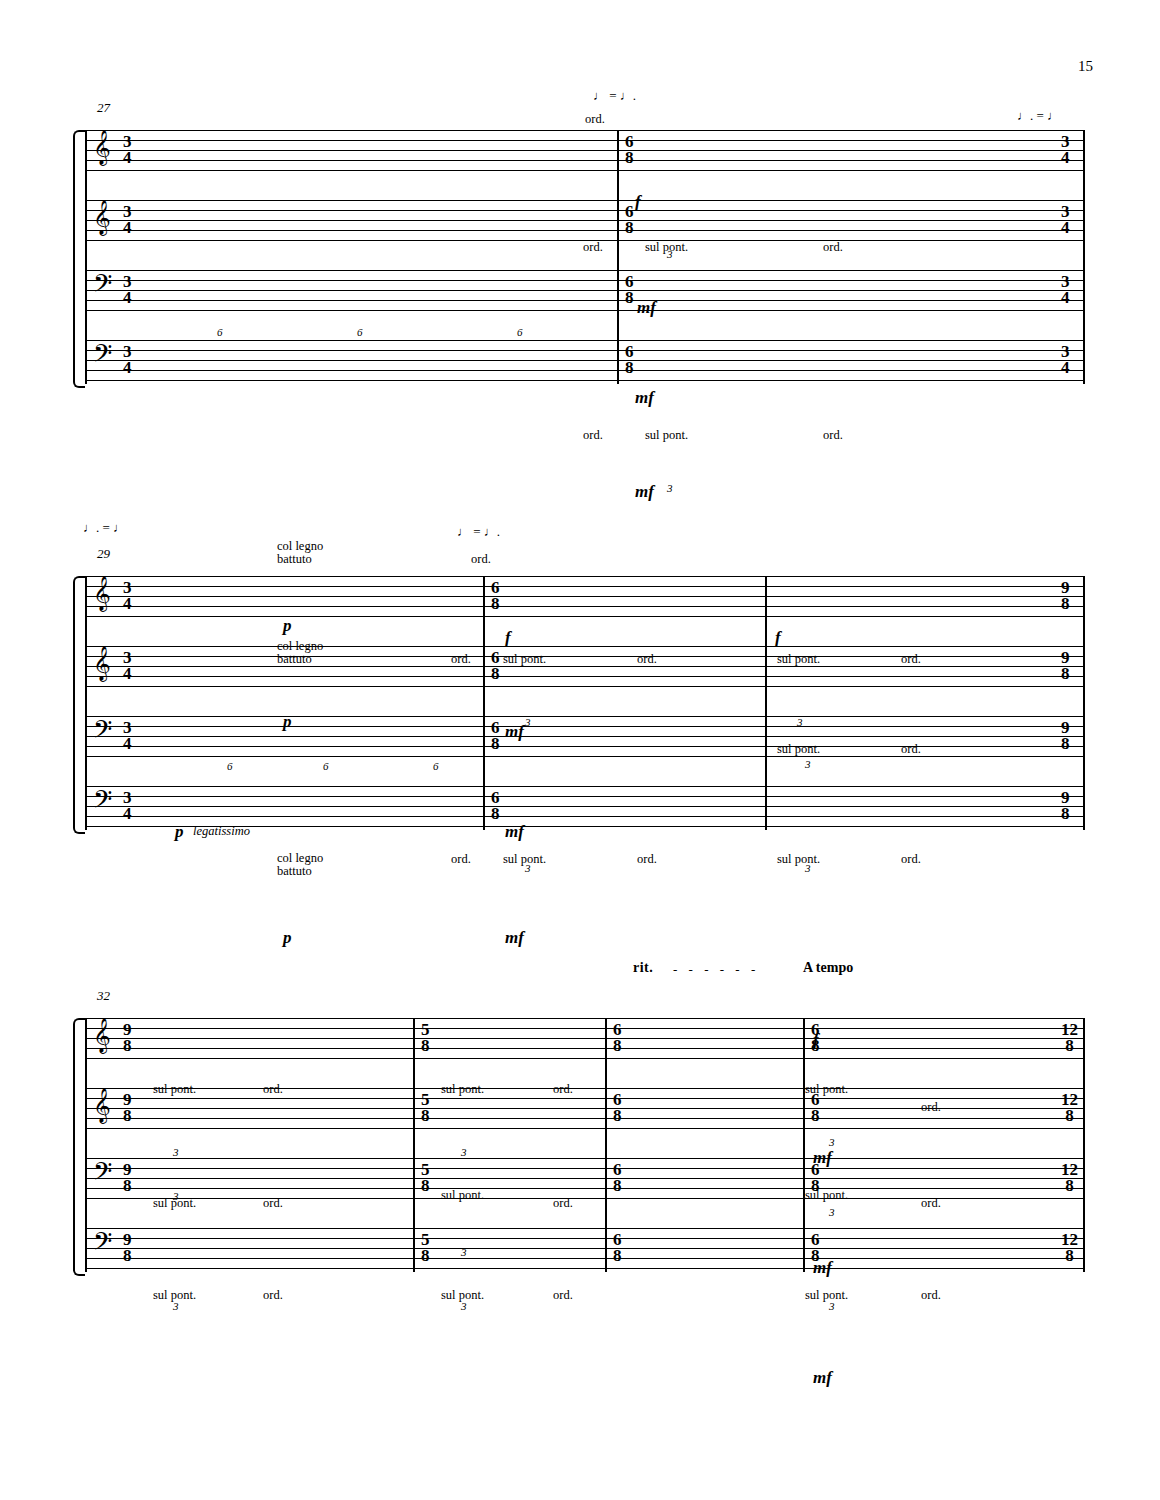15
27
♩ = ♩.
♩. = ♩
𝄞
3
4
𝄞
3
4
𝄢
3
4
𝄢
3
4
6
8
6
8
6
8
6
8
3
4
3
4
3
4
3
4
ord.
ord.
sul pont.
ord.
ord.
sul pont.
ord.
f
mf
mf
mf
6
6
6
3
3
♩. = ♩
29
♩ = ♩.
𝄞
3
4
𝄞
3
4
𝄢
3
4
𝄢
3
4
6
8
6
8
6
8
6
8
9
8
9
8
9
8
9
8
col legno
battuto
ord.
col legno
battuto
ord.
sul pont.
ord.
sul pont.
ord.
sul pont.
ord.
col legno
battuto
ord.
sul pont.
ord.
sul pont.
ord.
p
f
f
p
mf
p
legatissimo
mf
p
mf
6
6
6
3
3
3
3
3
rit.
- - - - - -
A tempo
32
𝄞
9
8
𝄞
9
8
𝄢
9
8
𝄢
9
8
5
8
5
8
5
8
5
8
6
8
6
8
6
8
6
8
6
8
6
8
6
8
6
8
12
8
12
8
12
8
12
8
sul pont.
ord.
sul pont.
ord.
sul pont.
ord.
sul pont.
ord.
sul pont.
ord.
sul pont.
ord.
sul pont.
ord.
sul pont.
ord.
sul pont.
ord.
f
mf
mf
mf
3
3
3
3
3
3
3
3
3